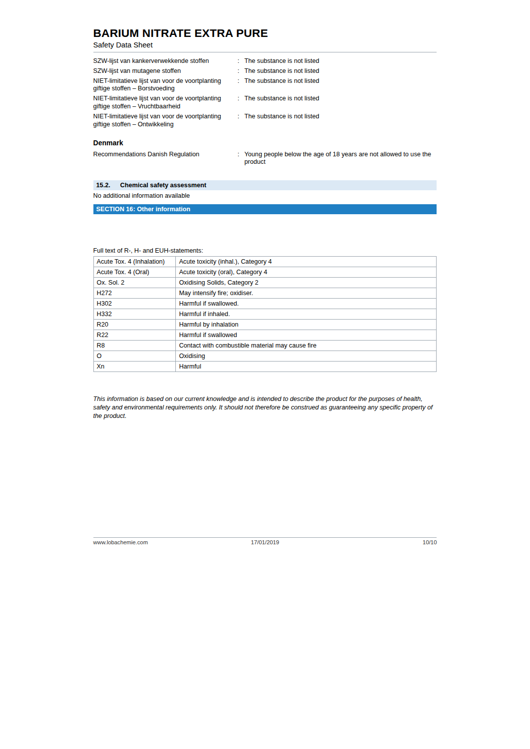BARIUM NITRATE EXTRA PURE
Safety Data Sheet
| SZW-lijst van kankerverwekkende stoffen | : | The substance is not listed |
| SZW-lijst van mutagene stoffen | : | The substance is not listed |
| NIET-limitatieve lijst van voor de voortplanting giftige stoffen – Borstvoeding | : | The substance is not listed |
| NIET-limitatieve lijst van voor de voortplanting giftige stoffen – Vruchtbaarheid | : | The substance is not listed |
| NIET-limitatieve lijst van voor de voortplanting giftige stoffen – Ontwikkeling | : | The substance is not listed |
Denmark
| Recommendations Danish Regulation | : | Young people below the age of 18 years are not allowed to use the product |
15.2. Chemical safety assessment
No additional information available
SECTION 16: Other information
Full text of R-, H- and EUH-statements:
| Acute Tox. 4 (Inhalation) | Acute toxicity (inhal.), Category 4 |
| Acute Tox. 4 (Oral) | Acute toxicity (oral), Category 4 |
| Ox. Sol. 2 | Oxidising Solids, Category 2 |
| H272 | May intensify fire; oxidiser. |
| H302 | Harmful if swallowed. |
| H332 | Harmful if inhaled. |
| R20 | Harmful by inhalation |
| R22 | Harmful if swallowed |
| R8 | Contact with combustible material may cause fire |
| O | Oxidising |
| Xn | Harmful |
This information is based on our current knowledge and is intended to describe the product for the purposes of health, safety and environmental requirements only. It should not therefore be construed as guaranteeing any specific property of the product.
www.lobachemie.com
17/01/2019
10/10